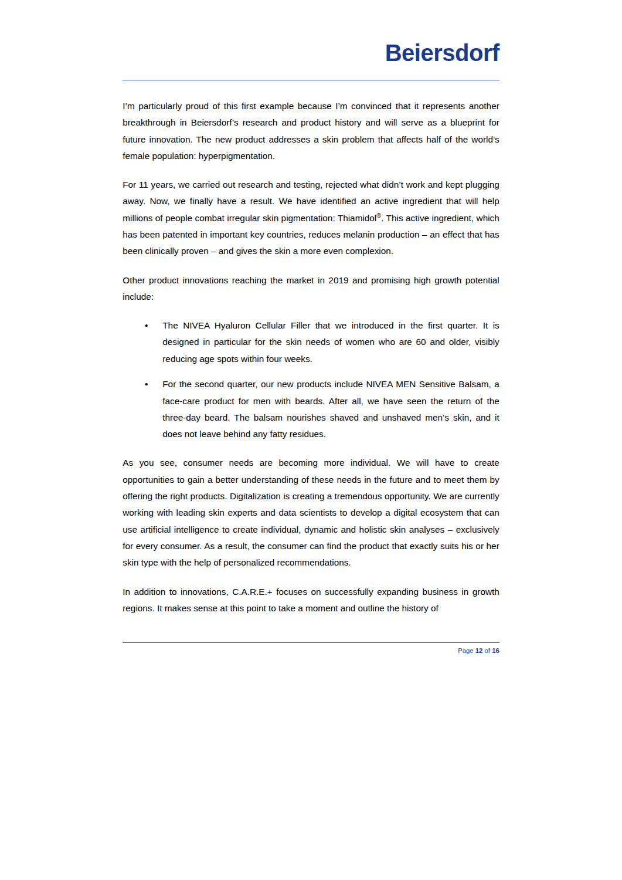Beiersdorf
I’m particularly proud of this first example because I’m convinced that it represents another breakthrough in Beiersdorf’s research and product history and will serve as a blueprint for future innovation. The new product addresses a skin problem that affects half of the world’s female population: hyperpigmentation.
For 11 years, we carried out research and testing, rejected what didn’t work and kept plugging away. Now, we finally have a result. We have identified an active ingredient that will help millions of people combat irregular skin pigmentation: Thiamidol®. This active ingredient, which has been patented in important key countries, reduces melanin production – an effect that has been clinically proven – and gives the skin a more even complexion.
Other product innovations reaching the market in 2019 and promising high growth potential include:
The NIVEA Hyaluron Cellular Filler that we introduced in the first quarter. It is designed in particular for the skin needs of women who are 60 and older, visibly reducing age spots within four weeks.
For the second quarter, our new products include NIVEA MEN Sensitive Balsam, a face-care product for men with beards. After all, we have seen the return of the three-day beard. The balsam nourishes shaved and unshaved men’s skin, and it does not leave behind any fatty residues.
As you see, consumer needs are becoming more individual. We will have to create opportunities to gain a better understanding of these needs in the future and to meet them by offering the right products. Digitalization is creating a tremendous opportunity. We are currently working with leading skin experts and data scientists to develop a digital ecosystem that can use artificial intelligence to create individual, dynamic and holistic skin analyses – exclusively for every consumer. As a result, the consumer can find the product that exactly suits his or her skin type with the help of personalized recommendations.
In addition to innovations, C.A.R.E.+ focuses on successfully expanding business in growth regions. It makes sense at this point to take a moment and outline the history of
Page 12 of 16